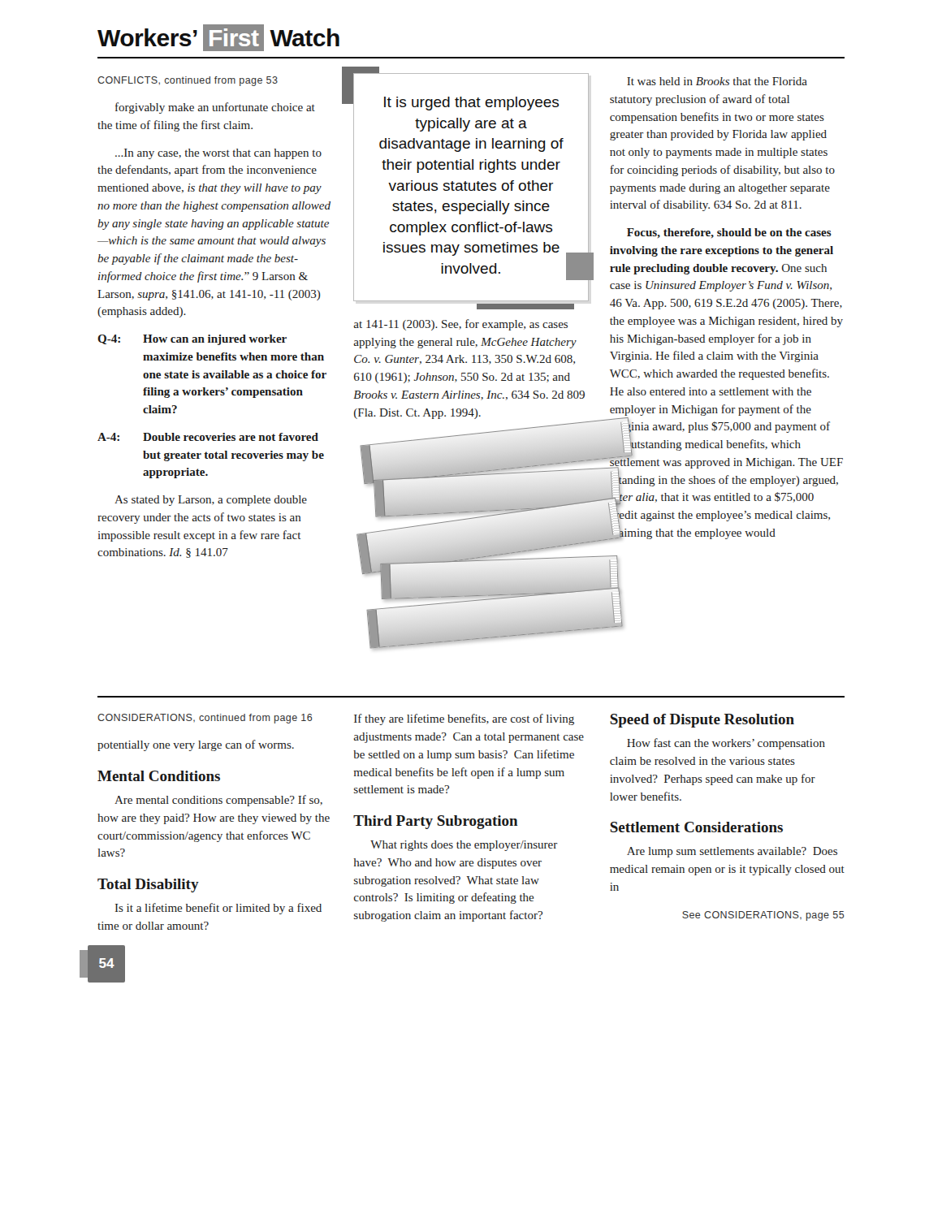Workers’ First Watch
CONFLICTS, continued from page 53
forgivably make an unfortunate choice at the time of filing the first claim.
...In any case, the worst that can happen to the defendants, apart from the inconvenience mentioned above, is that they will have to pay no more than the highest compensation allowed by any single state having an applicable statute—which is the same amount that would always be payable if the claimant made the best-informed choice the first time.” 9 Larson & Larson, supra, §141.06, at 141-10, -11 (2003) (emphasis added).
Q-4:
How can an injured worker maximize benefits when more than one state is available as a choice for filing a workers’ compensation claim?
A-4:
Double recoveries are not favored but greater total recoveries may be appropriate.
As stated by Larson, a complete double recovery under the acts of two states is an impossible result except in a few rare fact combinations. Id. § 141.07
It is urged that employees typically are at a disadvantage in learning of their potential rights under various statutes of other states, especially since complex conflict-of-laws issues may sometimes be involved.
at 141-11 (2003). See, for example, as cases applying the general rule, McGehee Hatchery Co. v. Gunter, 234 Ark. 113, 350 S.W.2d 608, 610 (1961); Johnson, 550 So. 2d at 135; and Brooks v. Eastern Airlines, Inc., 634 So. 2d 809 (Fla. Dist. Ct. App. 1994).
It was held in Brooks that the Florida statutory preclusion of award of total compensation benefits in two or more states greater than provided by Florida law applied not only to payments made in multiple states for coinciding periods of disability, but also to payments made during an altogether separate interval of disability. 634 So. 2d at 811.
Focus, therefore, should be on the cases involving the rare exceptions to the general rule precluding double recovery. One such case is Uninsured Employer’s Fund v. Wilson, 46 Va. App. 500, 619 S.E.2d 476 (2005). There, the employee was a Michigan resident, hired by his Michigan-based employer for a job in Virginia. He filed a claim with the Virginia WCC, which awarded the requested benefits. He also entered into a settlement with the employer in Michigan for payment of the Virginia award, plus $75,000 and payment of all outstanding medical benefits, which settlement was approved in Michigan. The UEF (standing in the shoes of the employer) argued, inter alia, that it was entitled to a $75,000 credit against the employee’s medical claims, claiming that the employee would
CONSIDERATIONS, continued from page 16
potentially one very large can of worms.
Mental Conditions
Are mental conditions compensable? If so, how are they paid? How are they viewed by the court/commission/agency that enforces WC laws?
Total Disability
Is it a lifetime benefit or limited by a fixed time or dollar amount?
If they are lifetime benefits, are cost of living adjustments made? Can a total permanent case be settled on a lump sum basis? Can lifetime medical benefits be left open if a lump sum settlement is made?
Third Party Subrogation
What rights does the employer/insurer have? Who and how are disputes over subrogation resolved? What state law controls? Is limiting or defeating the subrogation claim an important factor?
Speed of Dispute Resolution
How fast can the workers’ compensation claim be resolved in the various states involved? Perhaps speed can make up for lower benefits.
Settlement Considerations
Are lump sum settlements available? Does medical remain open or is it typically closed out in
See CONSIDERATIONS, page 55
54